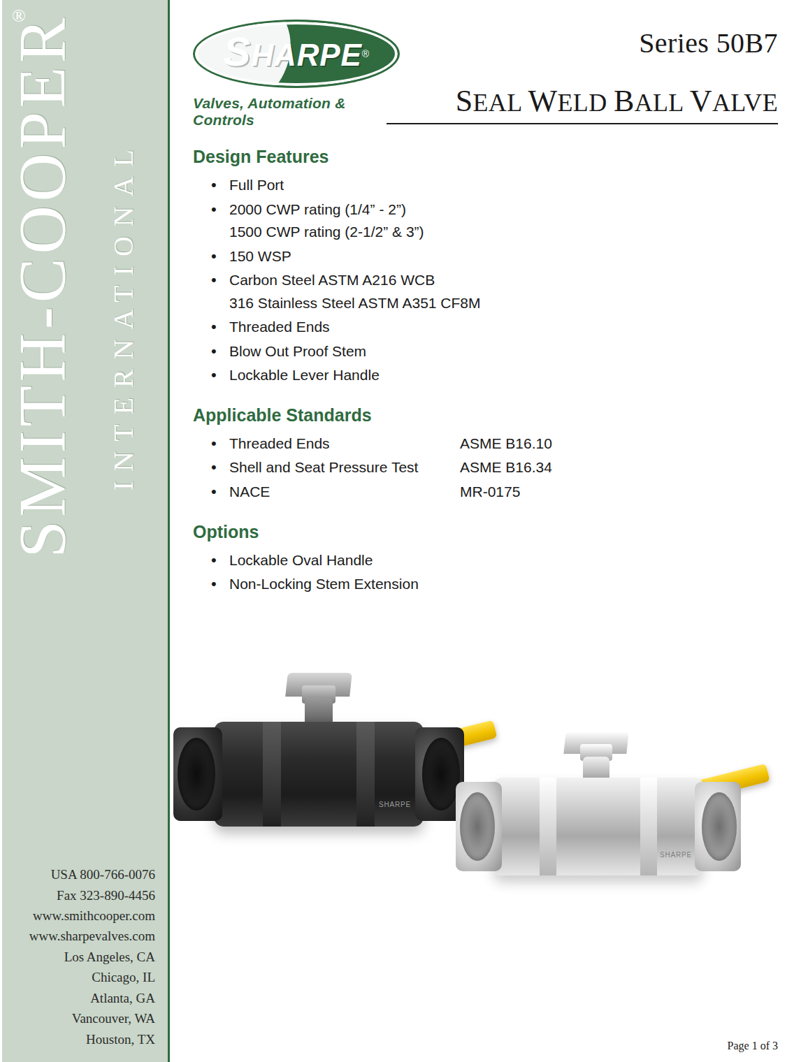®
SMITH‑COOPER INTERNATIONAL
USA 800-766-0076
Fax 323-890-4456
www.smithcooper.com
www.sharpevalves.com
Los Angeles, CA
Chicago, IL
Atlanta, GA
Vancouver, WA
Houston, TX
SHARPE®
Valves, Automation & Controls
Series 50B7
SEAL WELD BALL VALVE
Design Features
Full Port
2000 CWP rating (1/4” - 2”) 1500 CWP rating (2-1/2” & 3”)
150 WSP
Carbon Steel ASTM A216 WCB 316 Stainless Steel ASTM A351 CF8M
Threaded Ends
Blow Out Proof Stem
Lockable Lever Handle
Applicable Standards
Threaded Ends ASME B16.10
Shell and Seat Pressure Test ASME B16.34
NACEMR-0175
Options
Lockable Oval Handle
Non-Locking Stem Extension
ON
OFF SHARPE
SHARPE
ON
OFF SHARPE
SHARPE
Page 1 of 3